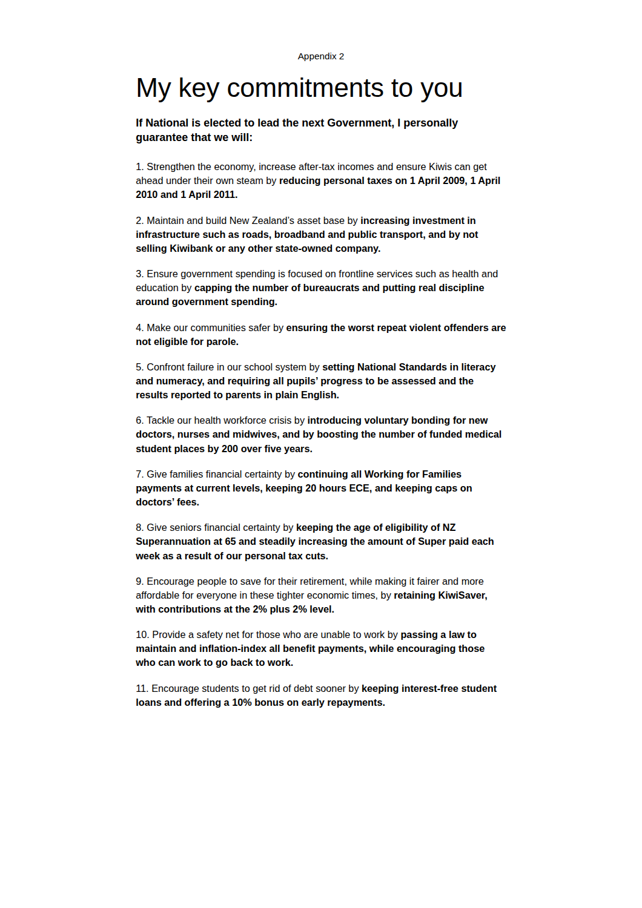Appendix 2
My key commitments to you
If National is elected to lead the next Government, I personally guarantee that we will:
1. Strengthen the economy, increase after-tax incomes and ensure Kiwis can get ahead under their own steam by reducing personal taxes on 1 April 2009, 1 April 2010 and 1 April 2011.
2. Maintain and build New Zealand’s asset base by increasing investment in infrastructure such as roads, broadband and public transport, and by not selling Kiwibank or any other state-owned company.
3. Ensure government spending is focused on frontline services such as health and education by capping the number of bureaucrats and putting real discipline around government spending.
4. Make our communities safer by ensuring the worst repeat violent offenders are not eligible for parole.
5. Confront failure in our school system by setting National Standards in literacy and numeracy, and requiring all pupils’ progress to be assessed and the results reported to parents in plain English.
6. Tackle our health workforce crisis by introducing voluntary bonding for new doctors, nurses and midwives, and by boosting the number of funded medical student places by 200 over five years.
7. Give families financial certainty by continuing all Working for Families payments at current levels, keeping 20 hours ECE, and keeping caps on doctors’ fees.
8. Give seniors financial certainty by keeping the age of eligibility of NZ Superannuation at 65 and steadily increasing the amount of Super paid each week as a result of our personal tax cuts.
9. Encourage people to save for their retirement, while making it fairer and more affordable for everyone in these tighter economic times, by retaining KiwiSaver, with contributions at the 2% plus 2% level.
10. Provide a safety net for those who are unable to work by passing a law to maintain and inflation-index all benefit payments, while encouraging those who can work to go back to work.
11. Encourage students to get rid of debt sooner by keeping interest-free student loans and offering a 10% bonus on early repayments.